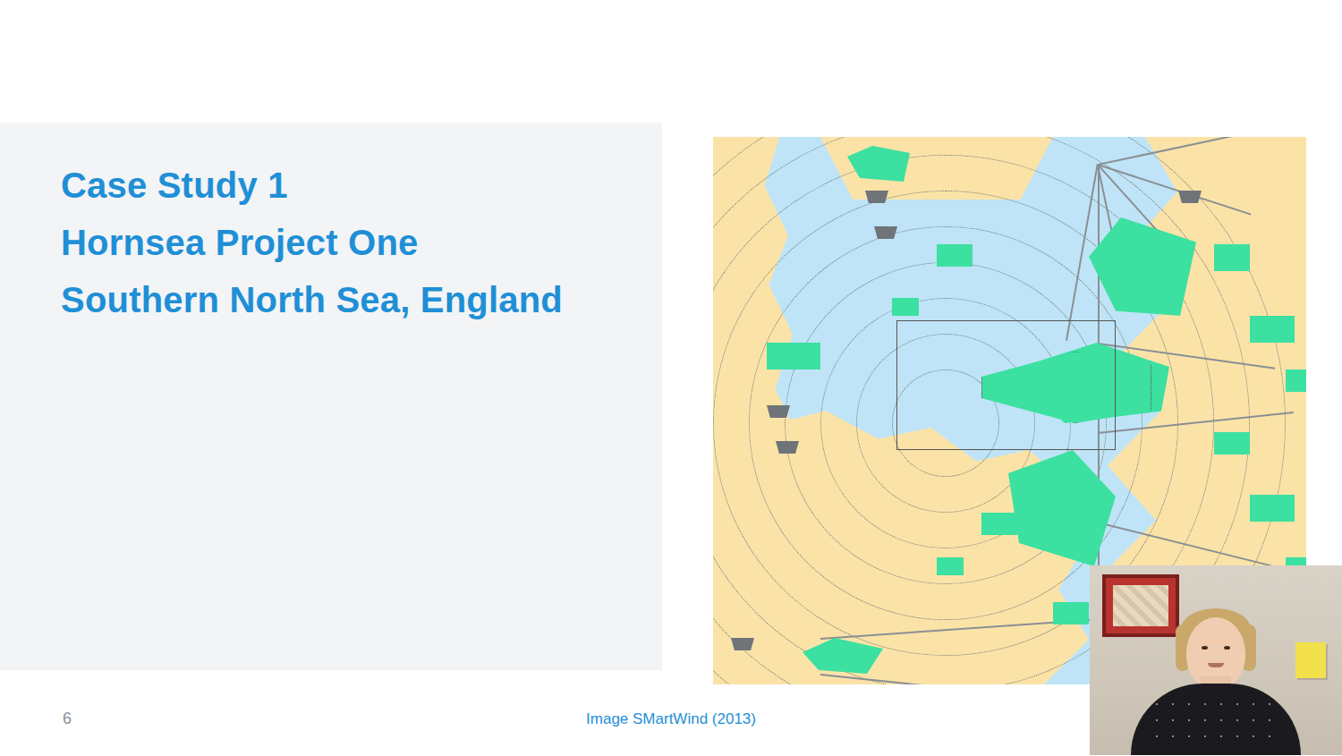Case Study 1 Hornsea Project One Southern North Sea, England
6
Image SMartWind (2013)